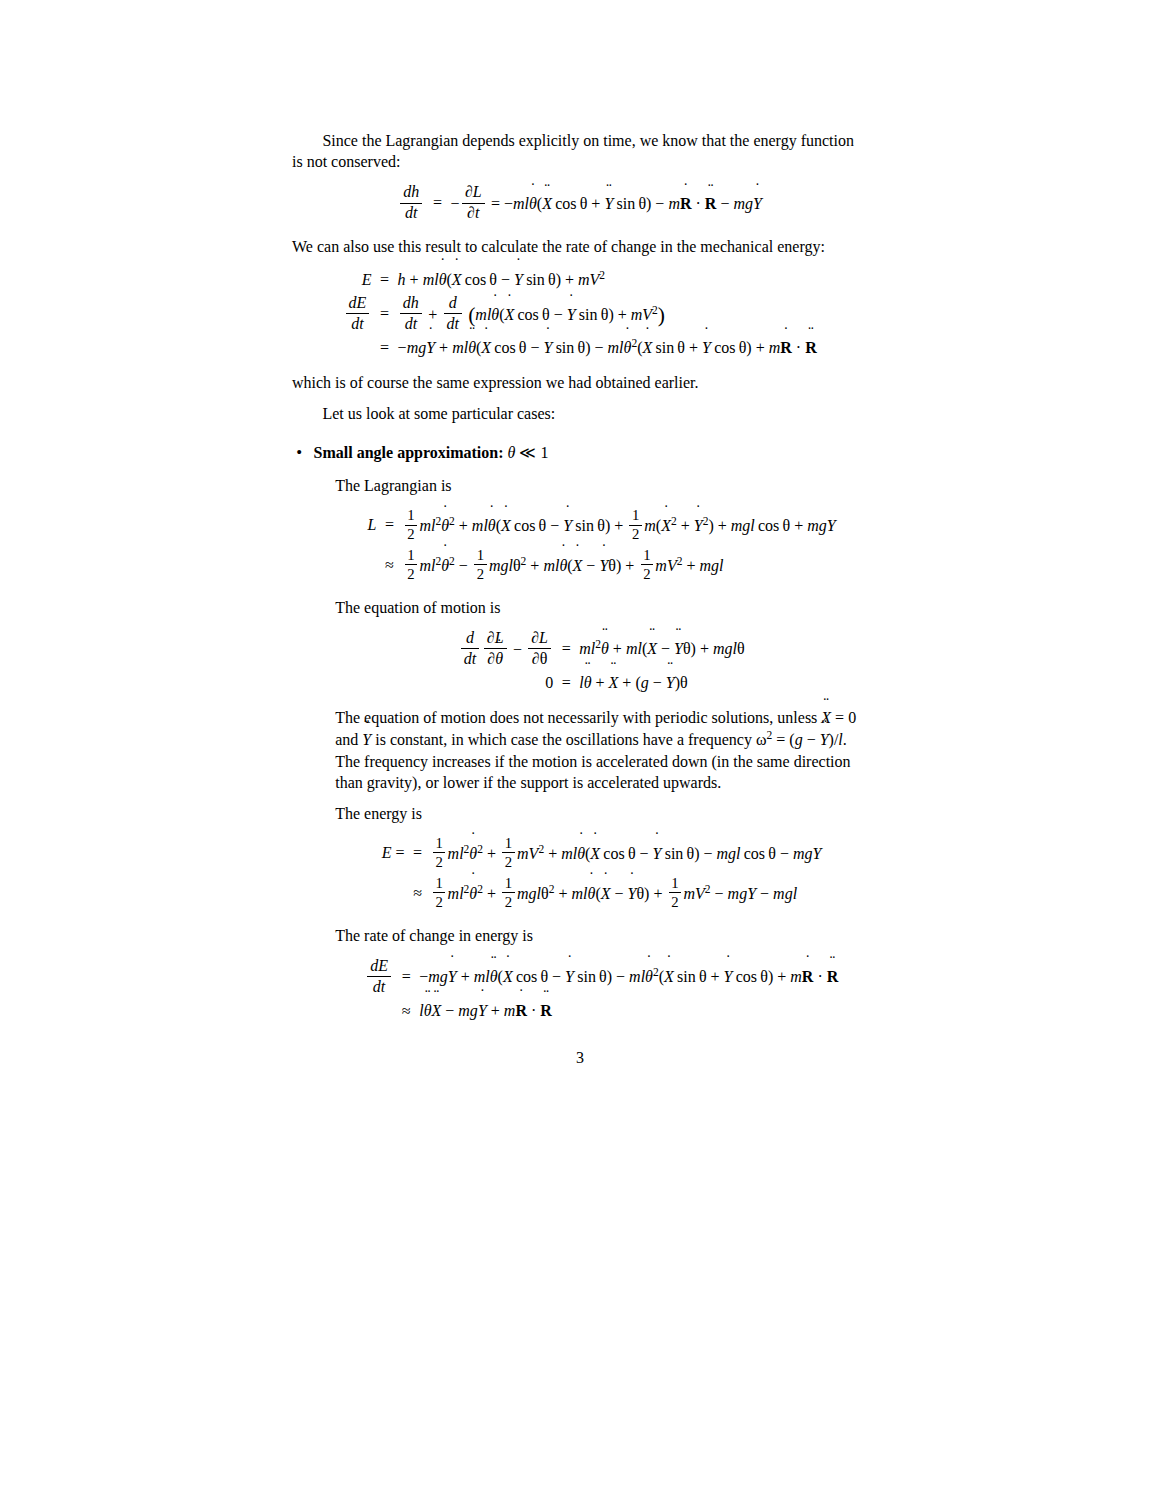Since the Lagrangian depends explicitly on time, we know that the energy function is not conserved:
| dh dt | = | − ∂ L ∂ t = − ml θ ( X cos θ + Y sin θ) − m R · R − mg Y |
We can also use this result to calculate the rate of change in the mechanical energy:
| E | = | h + ml θ ( X cos θ − Y sin θ) + mV 2 |
| dE dt | = | dh dt + d dt ( ml θ ( X cos θ − Y sin θ) + mV 2 ) |
| | = | − mg Y + ml θ ( X cos θ − Y sin θ) − ml θ 2 ( X sin θ + Y cos θ) + m R · R |
which is of course the same expression we had obtained earlier.
Let us look at some particular cases:
Small angle approximation: θ ≪ 1
The Lagrangian is
| L | = | 1 2 ml 2 θ 2 + ml θ ( X cos θ − Y sin θ) + 1 2 m ( X 2 + Y 2 ) + mgl cos θ + mgY |
| | ≈ | 1 2 ml 2 θ 2 − 1 2 mgl θ 2 + ml θ ( X − Y θ) + 1 2 mV 2 + mgl |
The equation of motion is
| d dt ∂ L ∂ θ − ∂ L ∂θ | = | ml 2 θ + ml ( X − Y θ) + mgl θ |
| 0 | = | l θ + X + ( g − Y )θ |
The equation of motion does not necessarily with periodic solutions, unless X = 0 and Y is constant, in which case the oscillations have a frequency ω2 = (g − Y)/l. The frequency increases if the motion is accelerated down (in the same direction than gravity), or lower if the support is accelerated upwards.
The energy is
| E = | = | 1 2 ml 2 θ 2 + 1 2 mV 2 + ml θ ( X cos θ − Y sin θ) − mgl cos θ − mgY |
| | ≈ | 1 2 ml 2 θ 2 + 1 2 mgl θ 2 + ml θ ( X − Y θ) + 1 2 mV 2 − mgY − mgl |
The rate of change in energy is
| dE dt | = | − mg Y + ml θ ( X cos θ − Y sin θ) − ml θ 2 ( X sin θ + Y cos θ) + m R · R |
| | ≈ | l θ X − mg Y + m R · R |
3